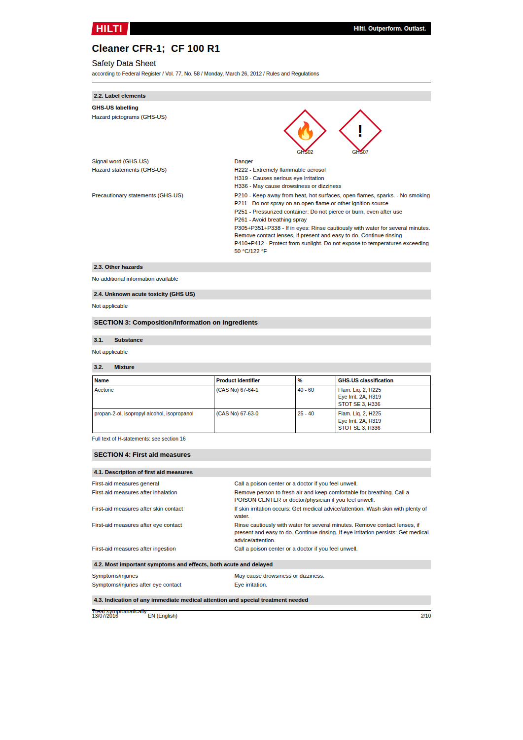HILTI
Hilti. Outperform. Outlast.
Cleaner CFR-1; CF 100 R1
Safety Data Sheet
according to Federal Register / Vol. 77, No. 58 / Monday, March 26, 2012 / Rules and Regulations
2.2. Label elements
GHS-US labelling
Hazard pictograms (GHS-US)
🔥
GHS02
!
GHS07
Signal word (GHS-US)
Danger
Hazard statements (GHS-US)
H222 - Extremely flammable aerosol
H319 - Causes serious eye irritation
H336 - May cause drowsiness or dizziness
Precautionary statements (GHS-US)
P210 - Keep away from heat, hot surfaces, open flames, sparks. - No smoking
P211 - Do not spray on an open flame or other ignition source
P251 - Pressurized container: Do not pierce or burn, even after use
P261 - Avoid breathing spray
P305+P351+P338 - If in eyes: Rinse cautiously with water for several minutes. Remove contact lenses, if present and easy to do. Continue rinsing
P410+P412 - Protect from sunlight. Do not expose to temperatures exceeding 50 °C/122 °F
2.3. Other hazards
No additional information available
2.4. Unknown acute toxicity (GHS US)
Not applicable
SECTION 3: Composition/information on ingredients
3.1. Substance
Not applicable
3.2. Mixture
| Name | Product identifier | % | GHS-US classification |
| --- | --- | --- | --- |
| Acetone | (CAS No) 67-64-1 | 40 - 60 | Flam. Liq. 2, H225 Eye Irrit. 2A, H319 STOT SE 3, H336 |
| propan-2-ol, isopropyl alcohol, isopropanol | (CAS No) 67-63-0 | 25 - 40 | Flam. Liq. 2, H225 Eye Irrit. 2A, H319 STOT SE 3, H336 |
Full text of H-statements: see section 16
SECTION 4: First aid measures
4.1. Description of first aid measures
First-aid measures general
Call a poison center or a doctor if you feel unwell.
First-aid measures after inhalation
Remove person to fresh air and keep comfortable for breathing. Call a POISON CENTER or doctor/physician if you feel unwell.
First-aid measures after skin contact
If skin irritation occurs: Get medical advice/attention. Wash skin with plenty of water.
First-aid measures after eye contact
Rinse cautiously with water for several minutes. Remove contact lenses, if present and easy to do. Continue rinsing. If eye irritation persists: Get medical advice/attention.
First-aid measures after ingestion
Call a poison center or a doctor if you feel unwell.
4.2. Most important symptoms and effects, both acute and delayed
Symptoms/injuries
May cause drowsiness or dizziness.
Symptoms/injuries after eye contact
Eye irritation.
4.3. Indication of any immediate medical attention and special treatment needed
Treat symptomatically.
13/07/2016
EN (English)
2/10